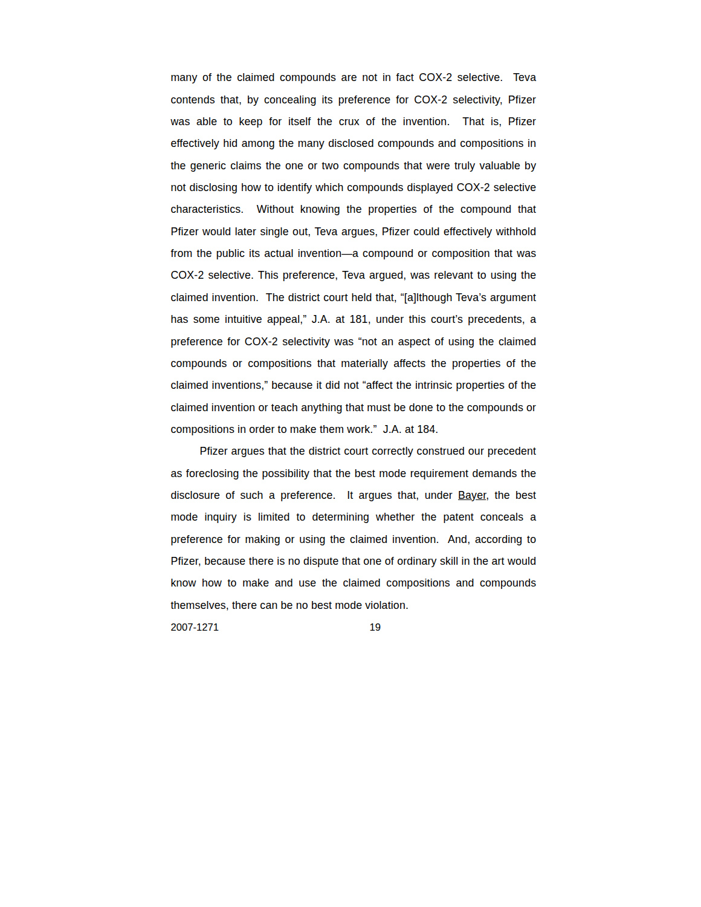many of the claimed compounds are not in fact COX-2 selective. Teva contends that, by concealing its preference for COX-2 selectivity, Pfizer was able to keep for itself the crux of the invention. That is, Pfizer effectively hid among the many disclosed compounds and compositions in the generic claims the one or two compounds that were truly valuable by not disclosing how to identify which compounds displayed COX-2 selective characteristics. Without knowing the properties of the compound that Pfizer would later single out, Teva argues, Pfizer could effectively withhold from the public its actual invention—a compound or composition that was COX-2 selective. This preference, Teva argued, was relevant to using the claimed invention. The district court held that, “[a]lthough Teva’s argument has some intuitive appeal,” J.A. at 181, under this court’s precedents, a preference for COX-2 selectivity was “not an aspect of using the claimed compounds or compositions that materially affects the properties of the claimed inventions,” because it did not “affect the intrinsic properties of the claimed invention or teach anything that must be done to the compounds or compositions in order to make them work.” J.A. at 184.
Pfizer argues that the district court correctly construed our precedent as foreclosing the possibility that the best mode requirement demands the disclosure of such a preference. It argues that, under Bayer, the best mode inquiry is limited to determining whether the patent conceals a preference for making or using the claimed invention. And, according to Pfizer, because there is no dispute that one of ordinary skill in the art would know how to make and use the claimed compositions and compounds themselves, there can be no best mode violation.
2007-1271 19